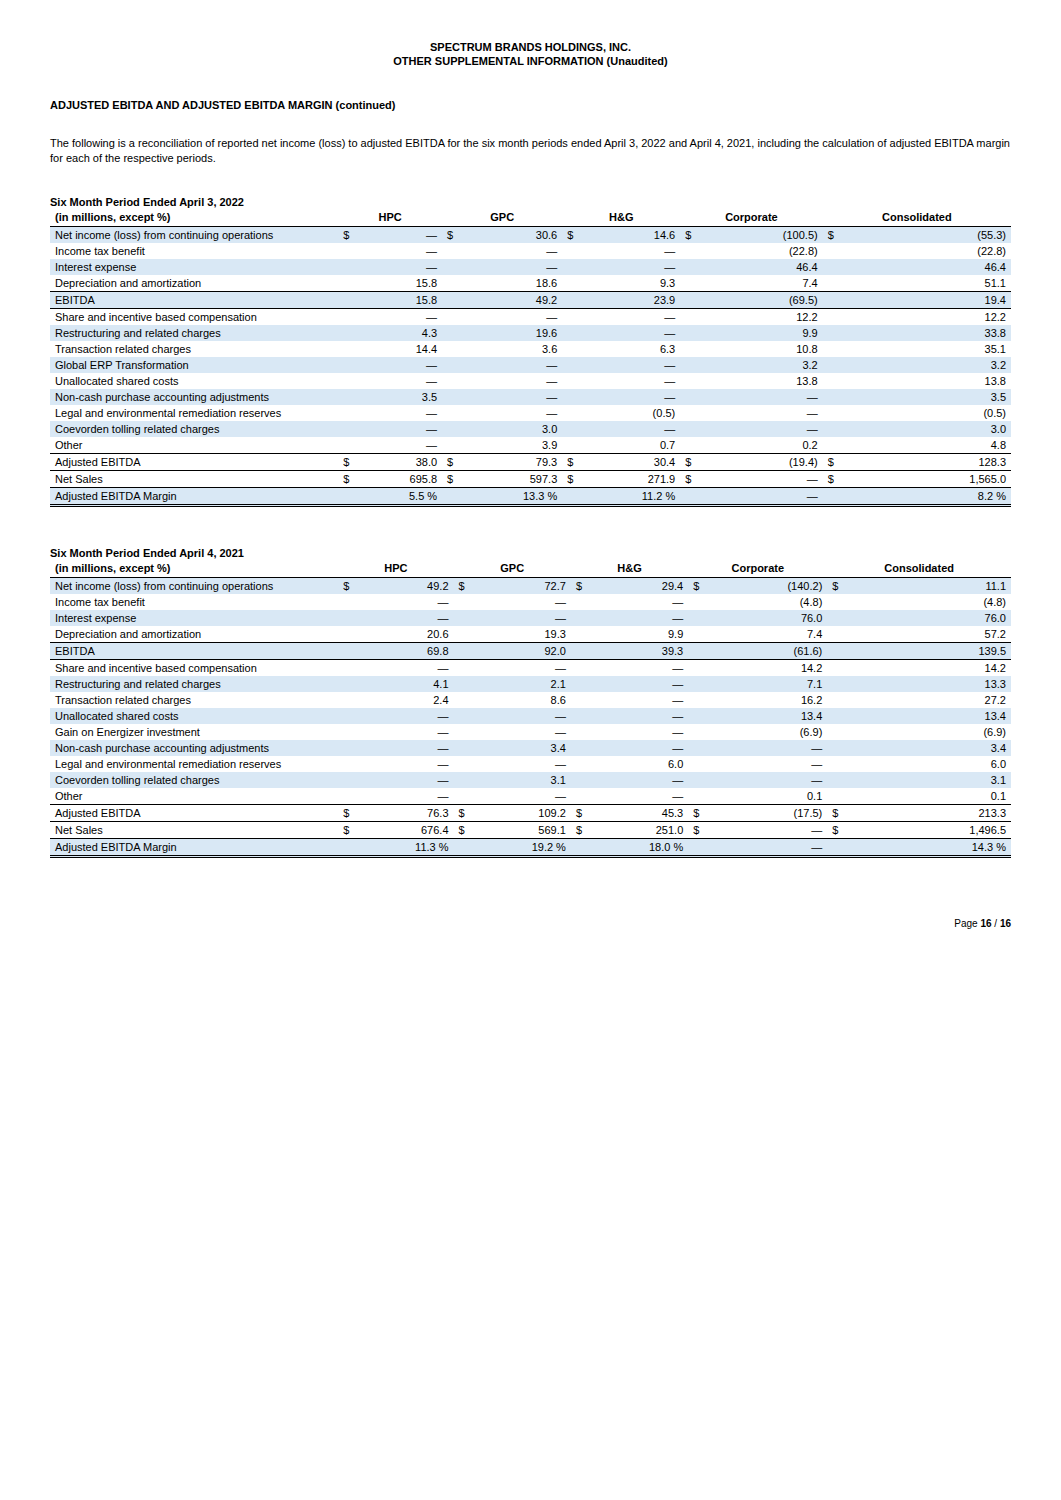SPECTRUM BRANDS HOLDINGS, INC.
OTHER SUPPLEMENTAL INFORMATION (Unaudited)
ADJUSTED EBITDA AND ADJUSTED EBITDA MARGIN (continued)
The following is a reconciliation of reported net income (loss) to adjusted EBITDA for the six month periods ended April 3, 2022 and April 4, 2021, including the calculation of adjusted EBITDA margin for each of the respective periods.
Six Month Period Ended April 3, 2022
| (in millions, except %) | HPC | GPC | H&G | Corporate | Consolidated |
| --- | --- | --- | --- | --- | --- |
| Net income (loss) from continuing operations | $ | — | $ | 30.6 | $ | 14.6 | $ | (100.5) | $ | (55.3) |
| Income tax benefit | | — | | — | | — | | (22.8) | | (22.8) |
| Interest expense | | — | | — | | — | | 46.4 | | 46.4 |
| Depreciation and amortization | | 15.8 | | 18.6 | | 9.3 | | 7.4 | | 51.1 |
| EBITDA | | 15.8 | | 49.2 | | 23.9 | | (69.5) | | 19.4 |
| Share and incentive based compensation | | — | | — | | — | | 12.2 | | 12.2 |
| Restructuring and related charges | | 4.3 | | 19.6 | | — | | 9.9 | | 33.8 |
| Transaction related charges | | 14.4 | | 3.6 | | 6.3 | | 10.8 | | 35.1 |
| Global ERP Transformation | | — | | — | | — | | 3.2 | | 3.2 |
| Unallocated shared costs | | — | | — | | — | | 13.8 | | 13.8 |
| Non-cash purchase accounting adjustments | | 3.5 | | — | | — | | — | | 3.5 |
| Legal and environmental remediation reserves | | — | | — | | (0.5) | | — | | (0.5) |
| Coevorden tolling related charges | | — | | 3.0 | | — | | — | | 3.0 |
| Other | | — | | 3.9 | | 0.7 | | 0.2 | | 4.8 |
| Adjusted EBITDA | $ | 38.0 | $ | 79.3 | $ | 30.4 | $ | (19.4) | $ | 128.3 |
| Net Sales | $ | 695.8 | $ | 597.3 | $ | 271.9 | $ | — | $ | 1,565.0 |
| Adjusted EBITDA Margin | | 5.5 % | | 13.3 % | | 11.2 % | | — | | 8.2 % |
Six Month Period Ended April 4, 2021
| (in millions, except %) | HPC | GPC | H&G | Corporate | Consolidated |
| --- | --- | --- | --- | --- | --- |
| Net income (loss) from continuing operations | $ | 49.2 | $ | 72.7 | $ | 29.4 | $ | (140.2) | $ | 11.1 |
| Income tax benefit | | — | | — | | — | | (4.8) | | (4.8) |
| Interest expense | | — | | — | | — | | 76.0 | | 76.0 |
| Depreciation and amortization | | 20.6 | | 19.3 | | 9.9 | | 7.4 | | 57.2 |
| EBITDA | | 69.8 | | 92.0 | | 39.3 | | (61.6) | | 139.5 |
| Share and incentive based compensation | | — | | — | | — | | 14.2 | | 14.2 |
| Restructuring and related charges | | 4.1 | | 2.1 | | — | | 7.1 | | 13.3 |
| Transaction related charges | | 2.4 | | 8.6 | | — | | 16.2 | | 27.2 |
| Unallocated shared costs | | — | | — | | — | | 13.4 | | 13.4 |
| Gain on Energizer investment | | — | | — | | — | | (6.9) | | (6.9) |
| Non-cash purchase accounting adjustments | | — | | 3.4 | | — | | — | | 3.4 |
| Legal and environmental remediation reserves | | — | | — | | 6.0 | | — | | 6.0 |
| Coevorden tolling related charges | | — | | 3.1 | | — | | — | | 3.1 |
| Other | | — | | — | | — | | 0.1 | | 0.1 |
| Adjusted EBITDA | $ | 76.3 | $ | 109.2 | $ | 45.3 | $ | (17.5) | $ | 213.3 |
| Net Sales | $ | 676.4 | $ | 569.1 | $ | 251.0 | $ | — | $ | 1,496.5 |
| Adjusted EBITDA Margin | | 11.3 % | | 19.2 % | | 18.0 % | | — | | 14.3 % |
Page 16 / 16